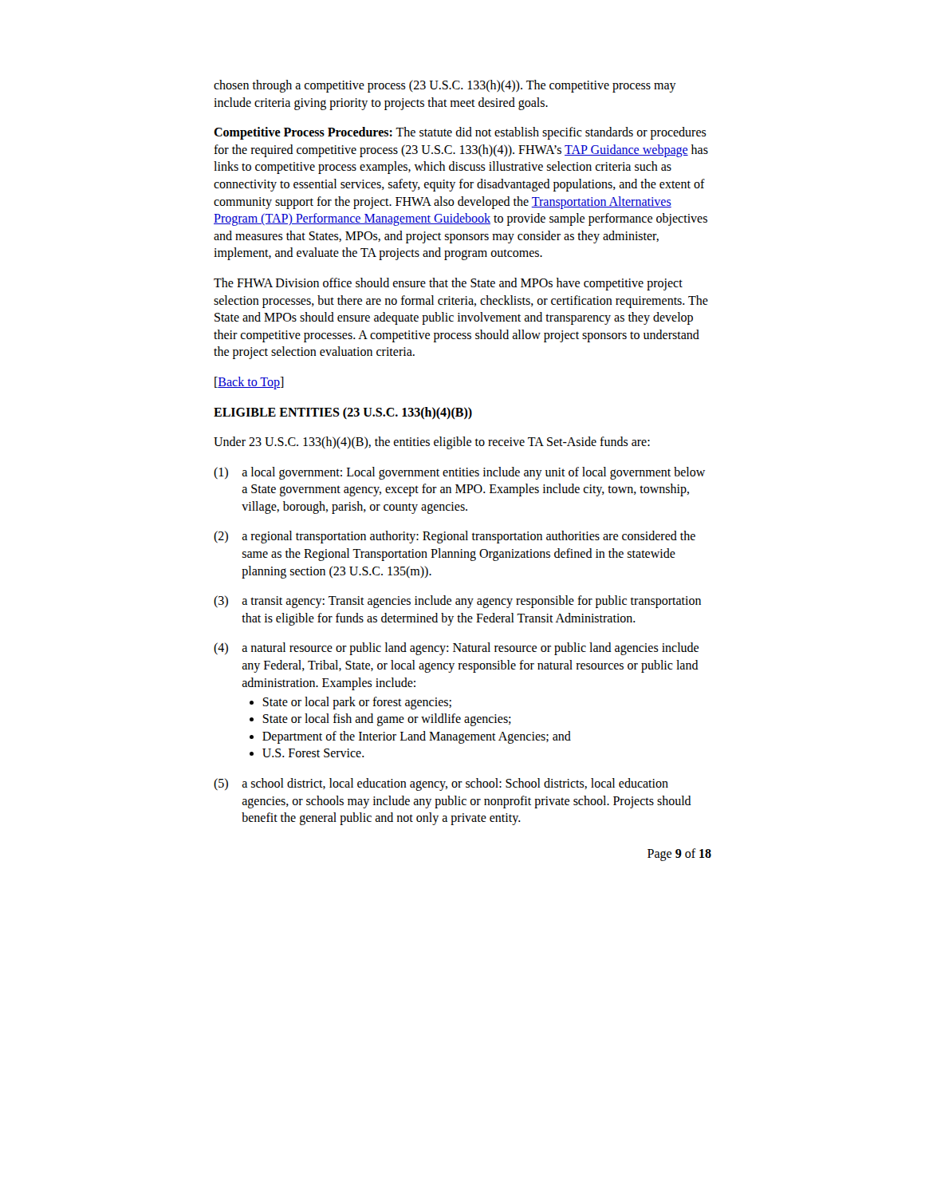chosen through a competitive process (23 U.S.C. 133(h)(4)). The competitive process may include criteria giving priority to projects that meet desired goals.
Competitive Process Procedures: The statute did not establish specific standards or procedures for the required competitive process (23 U.S.C. 133(h)(4)). FHWA’s TAP Guidance webpage has links to competitive process examples, which discuss illustrative selection criteria such as connectivity to essential services, safety, equity for disadvantaged populations, and the extent of community support for the project. FHWA also developed the Transportation Alternatives Program (TAP) Performance Management Guidebook to provide sample performance objectives and measures that States, MPOs, and project sponsors may consider as they administer, implement, and evaluate the TA projects and program outcomes.
The FHWA Division office should ensure that the State and MPOs have competitive project selection processes, but there are no formal criteria, checklists, or certification requirements. The State and MPOs should ensure adequate public involvement and transparency as they develop their competitive processes. A competitive process should allow project sponsors to understand the project selection evaluation criteria.
[Back to Top]
ELIGIBLE ENTITIES (23 U.S.C. 133(h)(4)(B))
Under 23 U.S.C. 133(h)(4)(B), the entities eligible to receive TA Set-Aside funds are:
(1) a local government: Local government entities include any unit of local government below a State government agency, except for an MPO. Examples include city, town, township, village, borough, parish, or county agencies.
(2) a regional transportation authority: Regional transportation authorities are considered the same as the Regional Transportation Planning Organizations defined in the statewide planning section (23 U.S.C. 135(m)).
(3) a transit agency: Transit agencies include any agency responsible for public transportation that is eligible for funds as determined by the Federal Transit Administration.
(4) a natural resource or public land agency: Natural resource or public land agencies include any Federal, Tribal, State, or local agency responsible for natural resources or public land administration. Examples include:
State or local park or forest agencies;
State or local fish and game or wildlife agencies;
Department of the Interior Land Management Agencies; and
U.S. Forest Service.
(5) a school district, local education agency, or school: School districts, local education agencies, or schools may include any public or nonprofit private school. Projects should benefit the general public and not only a private entity.
Page 9 of 18